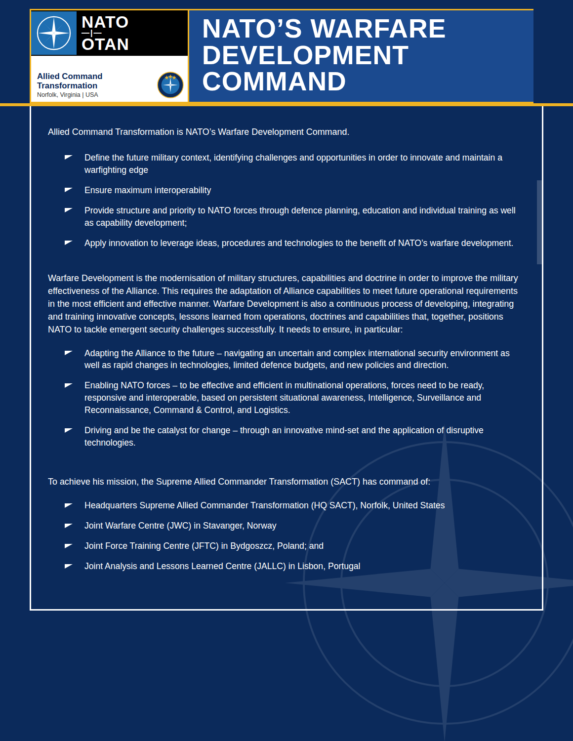NATO —|— OTAN
Allied Command Transformation Norfolk, Virginia | USA
NATO’s Warfare Development Command
Allied Command Transformation is NATO’s Warfare Development Command.
Define the future military context, identifying challenges and opportunities in order to innovate and maintain a warfighting edge
Ensure maximum interoperability
Provide structure and priority to NATO forces through defence planning, education and individual training as well as capability development;
Apply innovation to leverage ideas, procedures and technologies to the benefit of NATO’s warfare development.
Warfare Development is the modernisation of military structures, capabilities and doctrine in order to improve the military effectiveness of the Alliance. This requires the adaptation of Alliance capabilities to meet future operational requirements in the most efficient and effective manner. Warfare Development is also a continuous process of developing, integrating and training innovative concepts, lessons learned from operations, doctrines and capabilities that, together, positions NATO to tackle emergent security challenges successfully. It needs to ensure, in particular:
Adapting the Alliance to the future – navigating an uncertain and complex international security environment as well as rapid changes in technologies, limited defence budgets, and new policies and direction.
Enabling NATO forces – to be effective and efficient in multinational operations, forces need to be ready, responsive and interoperable, based on persistent situational awareness, Intelligence, Surveillance and Reconnaissance, Command & Control, and Logistics.
Driving and be the catalyst for change – through an innovative mind-set and the application of disruptive technologies.
To achieve his mission, the Supreme Allied Commander Transformation (SACT) has command of:
Headquarters Supreme Allied Commander Transformation (HQ SACT), Norfolk, United States
Joint Warfare Centre (JWC) in Stavanger, Norway
Joint Force Training Centre (JFTC) in Bydgoszcz, Poland; and
Joint Analysis and Lessons Learned Centre (JALLC) in Lisbon, Portugal